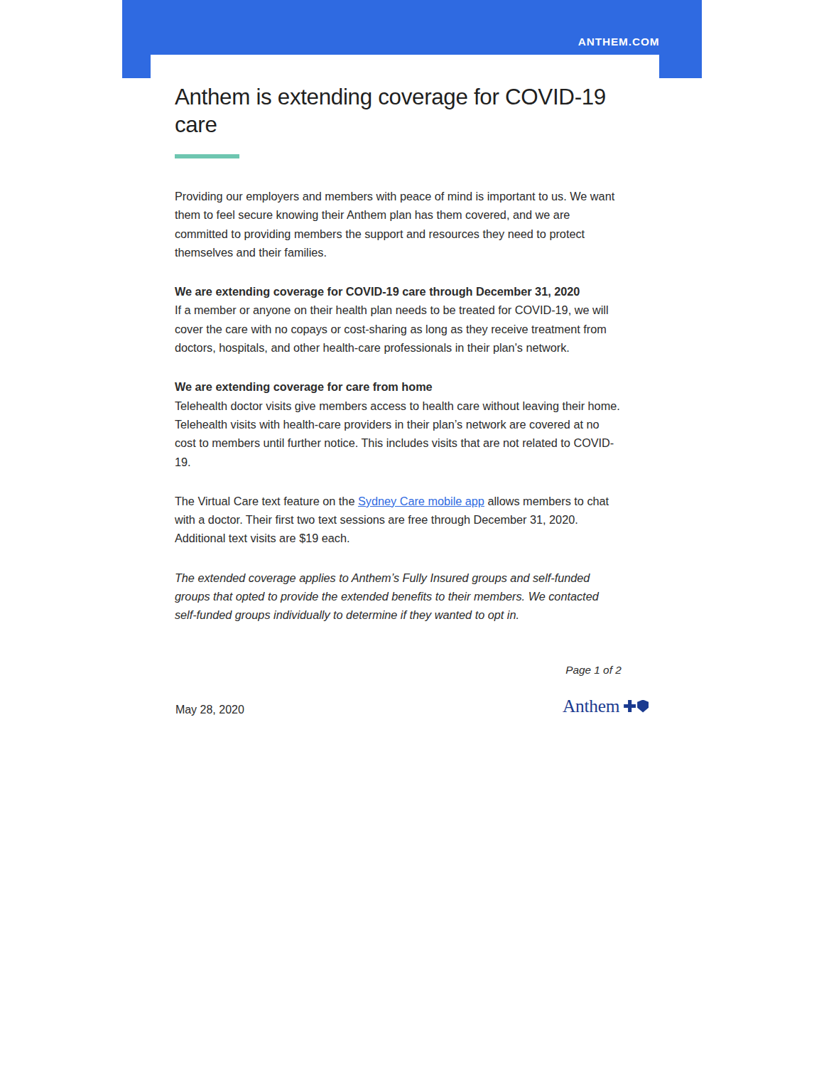ANTHEM.COM
Anthem is extending coverage for COVID-19 care
Providing our employers and members with peace of mind is important to us. We want them to feel secure knowing their Anthem plan has them covered, and we are committed to providing members the support and resources they need to protect themselves and their families.
We are extending coverage for COVID-19 care through December 31, 2020 If a member or anyone on their health plan needs to be treated for COVID-19, we will cover the care with no copays or cost-sharing as long as they receive treatment from doctors, hospitals, and other health-care professionals in their plan's network.
We are extending coverage for care from home Telehealth doctor visits give members access to health care without leaving their home. Telehealth visits with health-care providers in their plan’s network are covered at no cost to members until further notice. This includes visits that are not related to COVID-19.
The Virtual Care text feature on the Sydney Care mobile app allows members to chat with a doctor. Their first two text sessions are free through December 31, 2020. Additional text visits are $19 each.
The extended coverage applies to Anthem’s Fully Insured groups and self-funded groups that opted to provide the extended benefits to their members. We contacted self-funded groups individually to determine if they wanted to opt in.
Page 1 of 2
May 28, 2020
Anthem